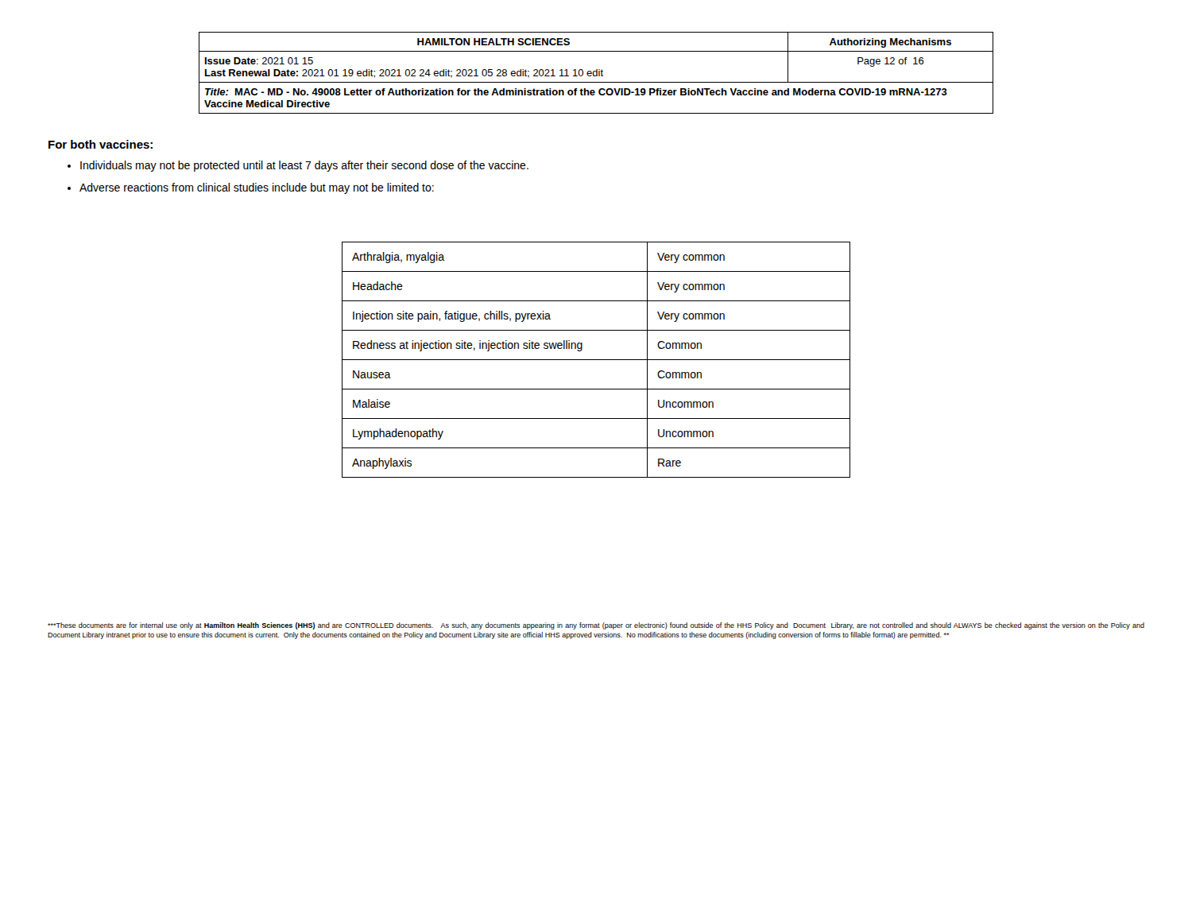| HAMILTON HEALTH SCIENCES | Authorizing Mechanisms |
| Issue Date : 2021 01 15 Last Renewal Date: 2021 01 19 edit; 2021 02 24 edit; 2021 05 28 edit; 2021 11 10 edit | Page 12 of 16 |
| Title: MAC - MD - No. 49008 Letter of Authorization for the Administration of the COVID-19 Pfizer BioNTech Vaccine and Moderna COVID-19 mRNA-1273 Vaccine Medical Directive |
For both vaccines:
Individuals may not be protected until at least 7 days after their second dose of the vaccine.
Adverse reactions from clinical studies include but may not be limited to:
| Arthralgia, myalgia | Very common |
| Headache | Very common |
| Injection site pain, fatigue, chills, pyrexia | Very common |
| Redness at injection site, injection site swelling | Common |
| Nausea | Common |
| Malaise | Uncommon |
| Lymphadenopathy | Uncommon |
| Anaphylaxis | Rare |
***These documents are for internal use only at Hamilton Health Sciences (HHS) and are CONTROLLED documents. As such, any documents appearing in any format (paper or electronic) found outside of the HHS Policy and Document Library, are not controlled and should ALWAYS be checked against the version on the Policy and Document Library intranet prior to use to ensure this document is current. Only the documents contained on the Policy and Document Library site are official HHS approved versions. No modifications to these documents (including conversion of forms to fillable format) are permitted. **